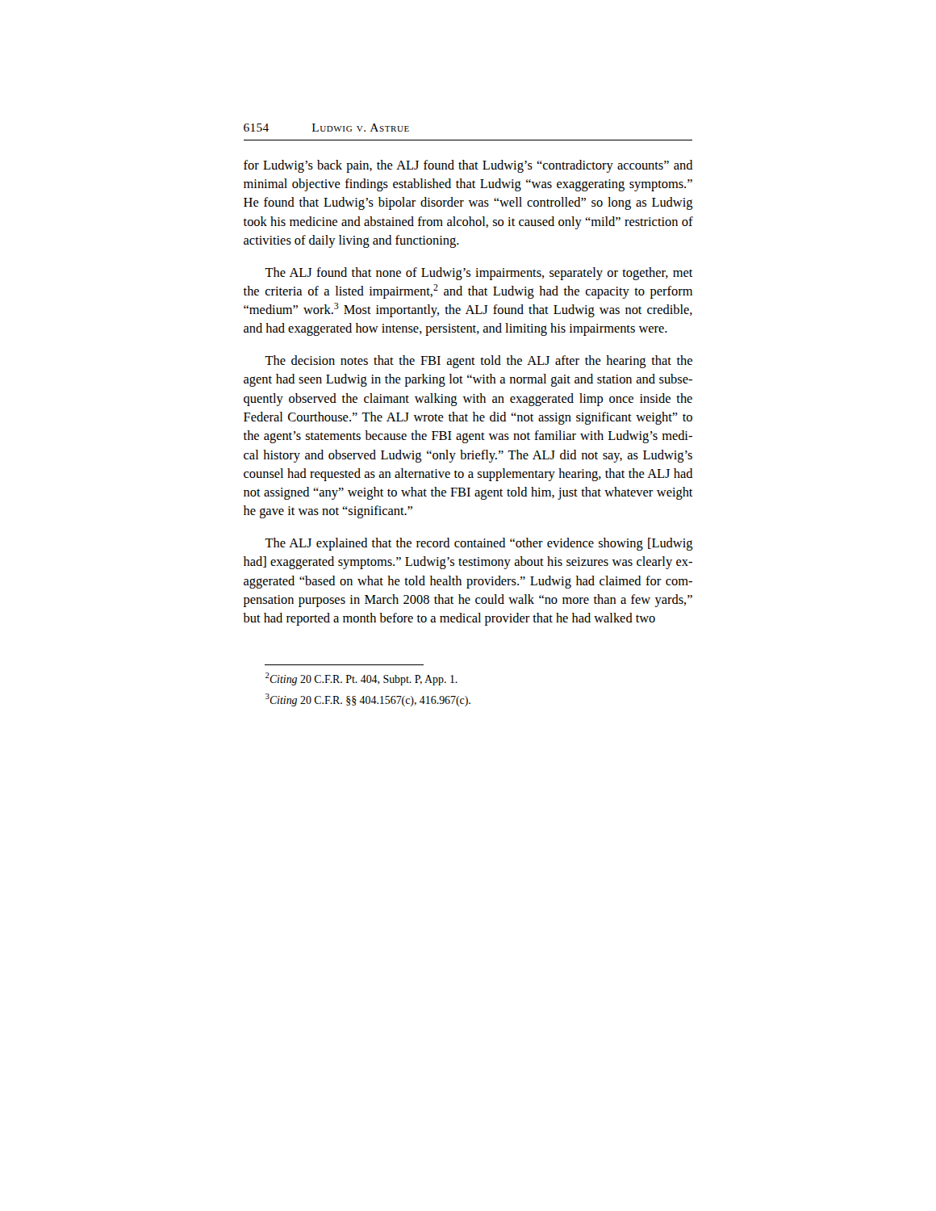6154 Ludwig v. Astrue
for Ludwig’s back pain, the ALJ found that Ludwig’s “contradictory accounts” and minimal objective findings established that Ludwig “was exaggerating symptoms.” He found that Ludwig’s bipolar disorder was “well controlled” so long as Ludwig took his medicine and abstained from alcohol, so it caused only “mild” restriction of activities of daily living and functioning.
The ALJ found that none of Ludwig’s impairments, separately or together, met the criteria of a listed impairment,2 and that Ludwig had the capacity to perform “medium” work.3 Most importantly, the ALJ found that Ludwig was not credible, and had exaggerated how intense, persistent, and limiting his impairments were.
The decision notes that the FBI agent told the ALJ after the hearing that the agent had seen Ludwig in the parking lot “with a normal gait and station and subsequently observed the claimant walking with an exaggerated limp once inside the Federal Courthouse.” The ALJ wrote that he did “not assign significant weight” to the agent’s statements because the FBI agent was not familiar with Ludwig’s medical history and observed Ludwig “only briefly.” The ALJ did not say, as Ludwig’s counsel had requested as an alternative to a supplementary hearing, that the ALJ had not assigned “any” weight to what the FBI agent told him, just that whatever weight he gave it was not “significant.”
The ALJ explained that the record contained “other evidence showing [Ludwig had] exaggerated symptoms.” Ludwig’s testimony about his seizures was clearly exaggerated “based on what he told health providers.” Ludwig had claimed for compensation purposes in March 2008 that he could walk “no more than a few yards,” but had reported a month before to a medical provider that he had walked two
2 Citing 20 C.F.R. Pt. 404, Subpt. P, App. 1.
3 Citing 20 C.F.R. §§ 404.1567(c), 416.967(c).